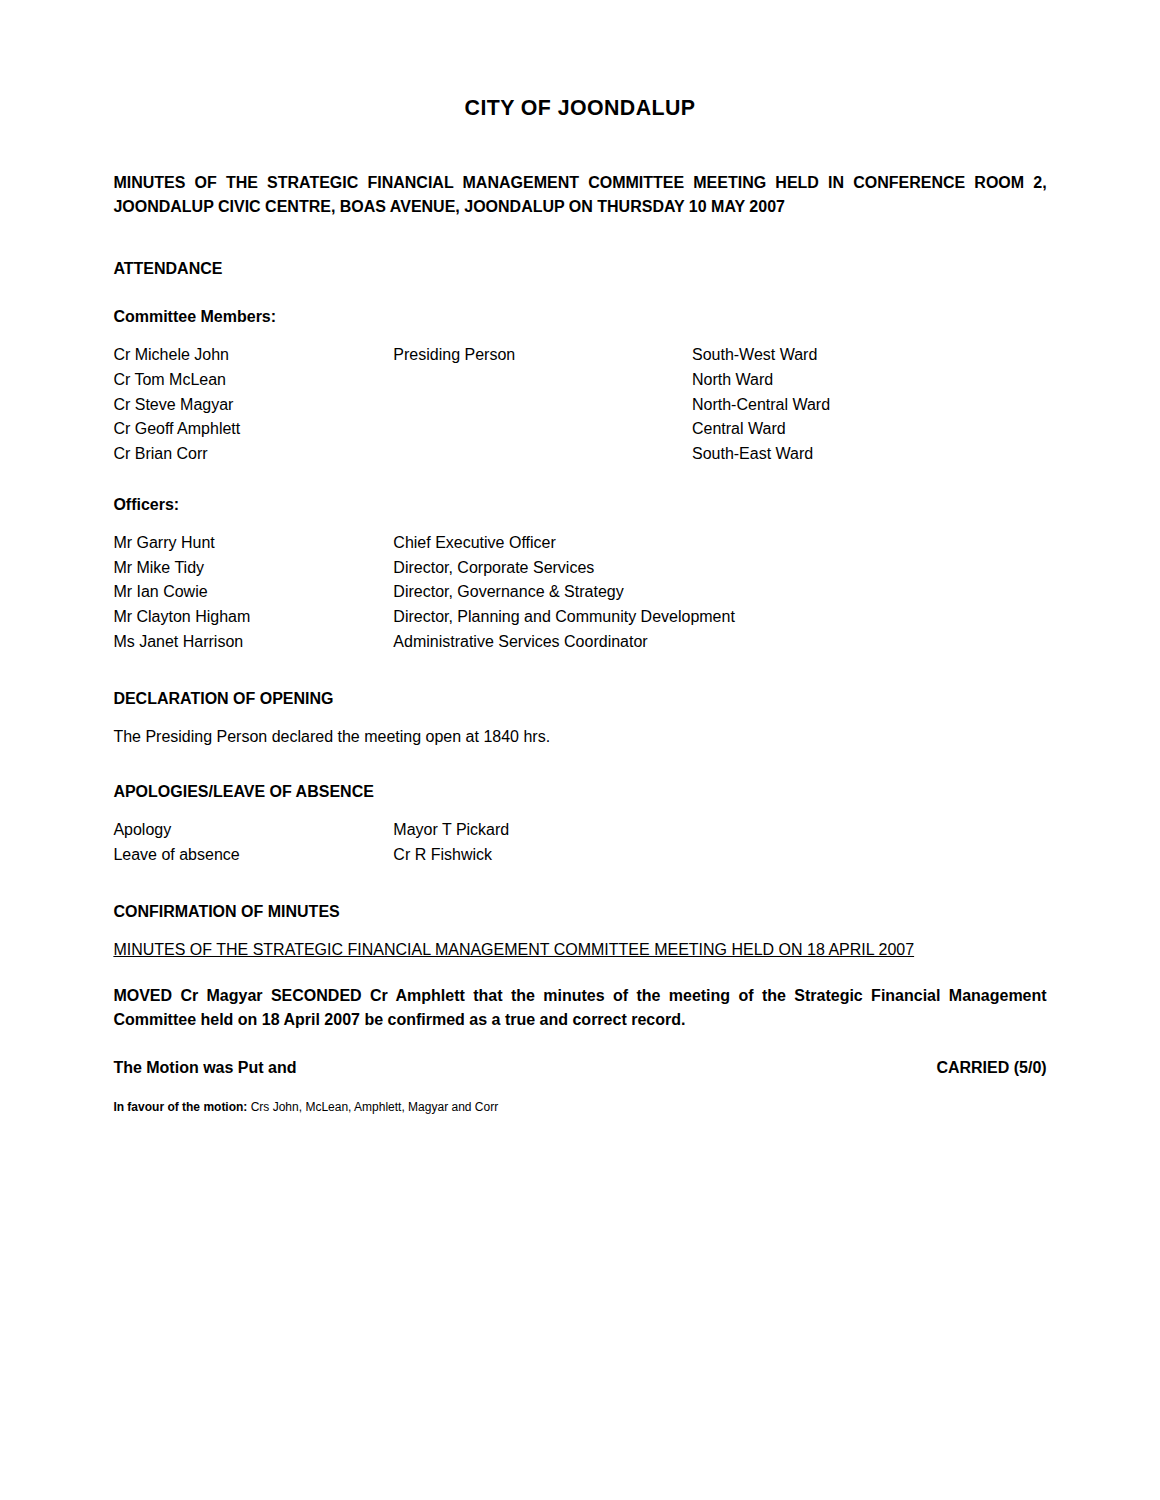CITY OF JOONDALUP
MINUTES OF THE STRATEGIC FINANCIAL MANAGEMENT COMMITTEE MEETING HELD IN CONFERENCE ROOM 2, JOONDALUP CIVIC CENTRE, BOAS AVENUE, JOONDALUP ON THURSDAY 10 MAY 2007
ATTENDANCE
Committee Members:
| Cr Michele John | Presiding Person | South-West Ward |
| Cr Tom McLean | | North Ward |
| Cr Steve Magyar | | North-Central Ward |
| Cr Geoff Amphlett | | Central Ward |
| Cr Brian Corr | | South-East Ward |
Officers:
| Mr Garry Hunt | Chief Executive Officer |
| Mr Mike Tidy | Director, Corporate Services |
| Mr Ian Cowie | Director, Governance & Strategy |
| Mr Clayton Higham | Director, Planning and Community Development |
| Ms Janet Harrison | Administrative Services Coordinator |
DECLARATION OF OPENING
The Presiding Person declared the meeting open at 1840 hrs.
APOLOGIES/LEAVE OF ABSENCE
| Apology | Mayor T Pickard |
| Leave of absence | Cr R Fishwick |
CONFIRMATION OF MINUTES
MINUTES OF THE STRATEGIC FINANCIAL MANAGEMENT COMMITTEE MEETING HELD ON 18 APRIL 2007
MOVED Cr Magyar SECONDED Cr Amphlett that the minutes of the meeting of the Strategic Financial Management Committee held on 18 April 2007 be confirmed as a true and correct record.
The Motion was Put and CARRIED (5/0)
In favour of the motion: Crs John, McLean, Amphlett, Magyar and Corr